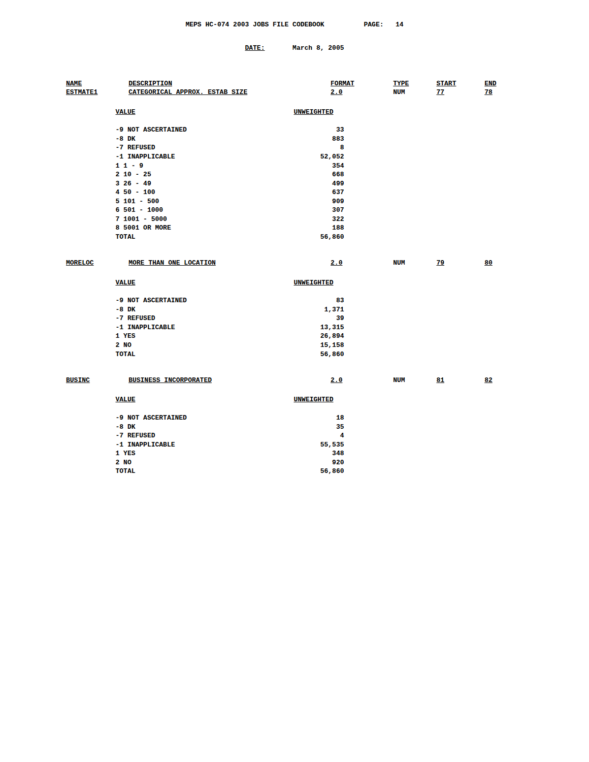MEPS HC-074 2003 JOBS FILE CODEBOOK PAGE: 14
DATE: March 8, 2005
| NAME | DESCRIPTION | FORMAT | TYPE | START | END |
| --- | --- | --- | --- | --- | --- |
| ESTMATE1 | CATEGORICAL APPROX. ESTAB SIZE | 2.0 | NUM | 77 | 78 |
VALUE
-9 NOT ASCERTAINED
-8 DK
-7 REFUSED
-1 INAPPLICABLE
1 1 - 9
2 10 - 25
3 26 - 49
4 50 - 100
5 101 - 500
6 501 - 1000
7 1001 - 5000
8 5001 OR MORE
TOTAL
UNWEIGHTED
33
883
8
52,052
354
668
499
637
909
307
322
188
56,860
| MORELOC | MORE THAN ONE LOCATION | 2.0 | NUM | 79 | 80 |
VALUE
-9 NOT ASCERTAINED
-8 DK
-7 REFUSED
-1 INAPPLICABLE
1 YES
2 NO
TOTAL
UNWEIGHTED
83
1,371
39
13,315
26,894
15,158
56,860
| BUSINC | BUSINESS INCORPORATED | 2.0 | NUM | 81 | 82 |
VALUE
-9 NOT ASCERTAINED
-8 DK
-7 REFUSED
-1 INAPPLICABLE
1 YES
2 NO
TOTAL
UNWEIGHTED
18
35
4
55,535
348
920
56,860